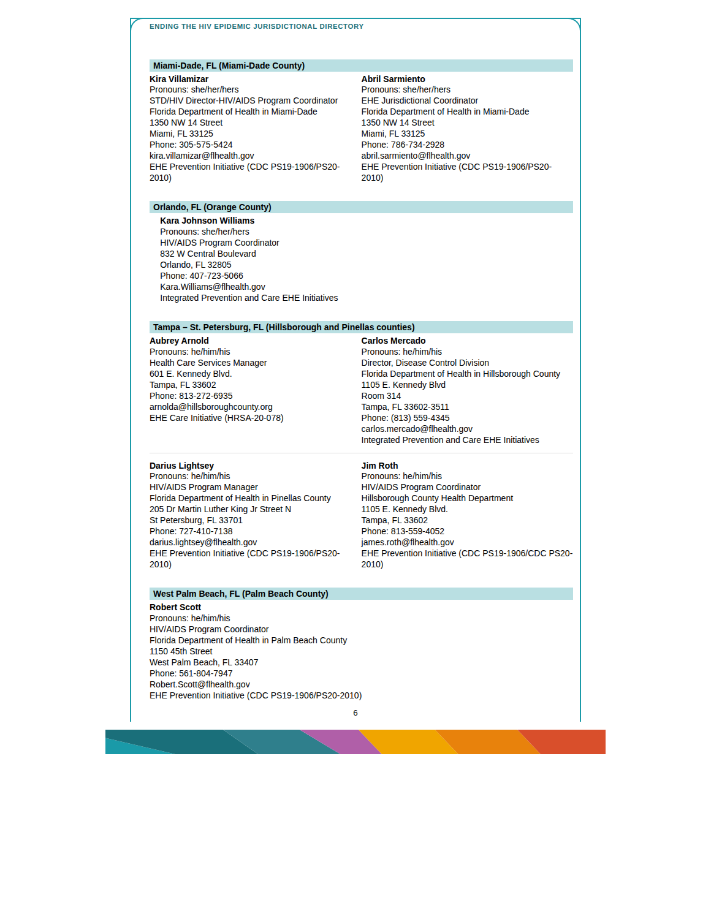Ending the HIV Epidemic Jurisdictional Directory
Miami-Dade, FL (Miami-Dade County)
Kira Villamizar
Pronouns: she/her/hers
STD/HIV Director-HIV/AIDS Program Coordinator
Florida Department of Health in Miami-Dade
1350 NW 14 Street
Miami, FL 33125
Phone: 305-575-5424
kira.villamizar@flhealth.gov
EHE Prevention Initiative (CDC PS19-1906/PS20-2010)
Abril Sarmiento
Pronouns: she/her/hers
EHE Jurisdictional Coordinator
Florida Department of Health in Miami-Dade
1350 NW 14 Street
Miami, FL 33125
Phone: 786-734-2928
abril.sarmiento@flhealth.gov
EHE Prevention Initiative (CDC PS19-1906/PS20-2010)
Orlando, FL (Orange County)
Kara Johnson Williams
Pronouns: she/her/hers
HIV/AIDS Program Coordinator
832 W Central Boulevard
Orlando, FL 32805
Phone: 407-723-5066
Kara.Williams@flhealth.gov
Integrated Prevention and Care EHE Initiatives
Tampa – St. Petersburg, FL (Hillsborough and Pinellas counties)
Aubrey Arnold
Pronouns: he/him/his
Health Care Services Manager
601 E. Kennedy Blvd.
Tampa, FL 33602
Phone: 813-272-6935
arnolda@hillsboroughcounty.org
EHE Care Initiative (HRSA-20-078)
Carlos Mercado
Pronouns: he/him/his
Director, Disease Control Division
Florida Department of Health in Hillsborough County
1105 E. Kennedy Blvd
Room 314
Tampa, FL 33602-3511
Phone: (813) 559-4345
carlos.mercado@flhealth.gov
Integrated Prevention and Care EHE Initiatives
Darius Lightsey
Pronouns: he/him/his
HIV/AIDS Program Manager
Florida Department of Health in Pinellas County
205 Dr Martin Luther King Jr Street N
St Petersburg, FL 33701
Phone: 727-410-7138
darius.lightsey@flhealth.gov
EHE Prevention Initiative (CDC PS19-1906/PS20-2010)
Jim Roth
Pronouns: he/him/his
HIV/AIDS Program Coordinator
Hillsborough County Health Department
1105 E. Kennedy Blvd.
Tampa, FL 33602
Phone: 813-559-4052
james.roth@flhealth.gov
EHE Prevention Initiative (CDC PS19-1906/CDC PS20-2010)
West Palm Beach, FL (Palm Beach County)
Robert Scott
Pronouns: he/him/his
HIV/AIDS Program Coordinator
Florida Department of Health in Palm Beach County
1150 45th Street
West Palm Beach, FL 33407
Phone: 561-804-7947
Robert.Scott@flhealth.gov
EHE Prevention Initiative (CDC PS19-1906/PS20-2010)
6